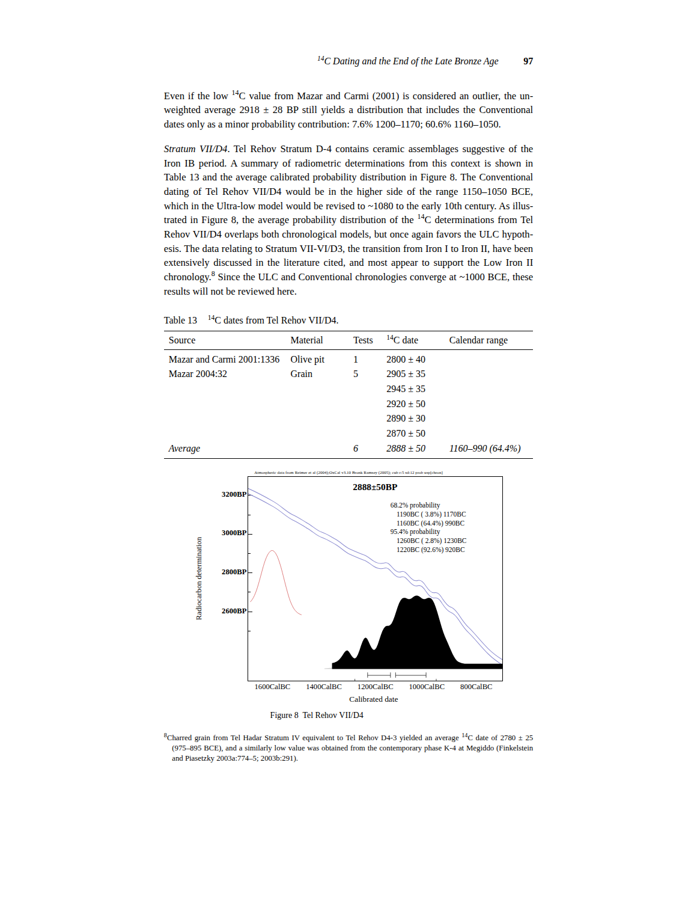14C Dating and the End of the Late Bronze Age 97
Even if the low 14C value from Mazar and Carmi (2001) is considered an outlier, the unweighted average 2918 ± 28 BP still yields a distribution that includes the Conventional dates only as a minor probability contribution: 7.6% 1200–1170; 60.6% 1160–1050.
Stratum VII/D4. Tel Rehov Stratum D-4 contains ceramic assemblages suggestive of the Iron IB period. A summary of radiometric determinations from this context is shown in Table 13 and the average calibrated probability distribution in Figure 8. The Conventional dating of Tel Rehov VII/D4 would be in the higher side of the range 1150–1050 BCE, which in the Ultra-low model would be revised to ~1080 to the early 10th century. As illustrated in Figure 8, the average probability distribution of the 14C determinations from Tel Rehov VII/D4 overlaps both chronological models, but once again favors the ULC hypothesis. The data relating to Stratum VII-VI/D3, the transition from Iron I to Iron II, have been extensively discussed in the literature cited, and most appear to support the Low Iron II chronology.8 Since the ULC and Conventional chronologies converge at ~1000 BCE, these results will not be reviewed here.
Table 1314C dates from Tel Rehov VII/D4.
| Source | Material | Tests | 14 C date | Calendar range |
| --- | --- | --- | --- | --- |
| Mazar and Carmi 2001:1336 | Olive pit | 1 | 2800 ± 40 | |
| Mazar 2004:32 | Grain | 5 | 2905 ± 35 | |
| | | | 2945 ± 35 | |
| | | | 2920 ± 50 | |
| | | | 2890 ± 30 | |
| | | | 2870 ± 50 | |
| Average | | 6 | 2888 ± 50 | 1160–990 (64.4%) |
Atmospheric data from Reimer et al (2004);OxCal v3.10 Bronk Ramsey (2005); cub r:5 sd:12 prob usp[chron]
Radiocarbon determination
3200BP 3000BP 2800BP 2600BP
2888±50BP
68.2% probability
1190BC ( 3.8%) 1170BC
1160BC (64.4%) 990BC
95.4% probability
1260BC ( 2.8%) 1230BC
1220BC (92.6%) 920BC
1600CalBC 1400CalBC 1200CalBC 1000CalBC 800CalBC
Calibrated date
Figure 8 Tel Rehov VII/D4
8Charred grain from Tel Hadar Stratum IV equivalent to Tel Rehov D4-3 yielded an average 14C date of 2780 ± 25 (975–895 BCE), and a similarly low value was obtained from the contemporary phase K-4 at Megiddo (Finkelstein and Piasetzky 2003a:774–5; 2003b:291).